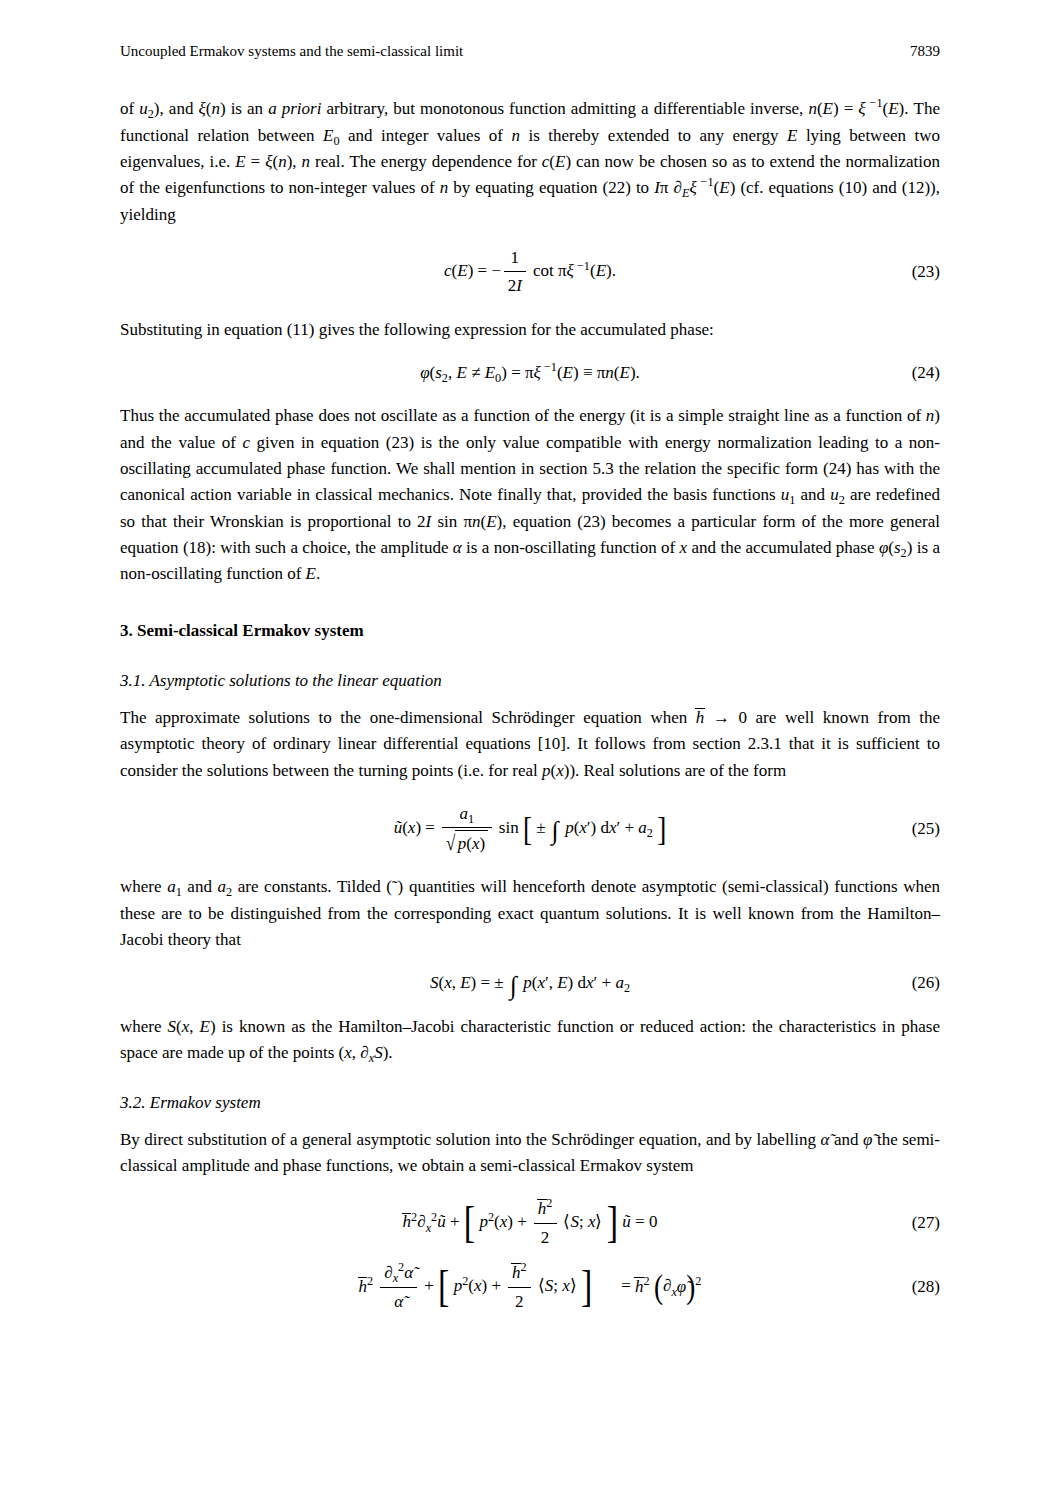Uncoupled Ermakov systems and the semi-classical limit 7839
of u2), and ξ(n) is an a priori arbitrary, but monotonous function admitting a differentiable inverse, n(E) = ξ −1(E). The functional relation between E0 and integer values of n is thereby extended to any energy E lying between two eigenvalues, i.e. E = ξ(n), n real. The energy dependence for c(E) can now be chosen so as to extend the normalization of the eigenfunctions to non-integer values of n by equating equation (22) to Iπ ∂Eξ −1(E) (cf. equations (10) and (12)), yielding
c(E) = −12I cot πξ −1(E). (23)
Substituting in equation (11) gives the following expression for the accumulated phase:
φ(s2, E ≠ E0) = πξ −1(E) ≡ πn(E). (24)
Thus the accumulated phase does not oscillate as a function of the energy (it is a simple straight line as a function of n) and the value of c given in equation (23) is the only value compatible with energy normalization leading to a non-oscillating accumulated phase function. We shall mention in section 5.3 the relation the specific form (24) has with the canonical action variable in classical mechanics. Note finally that, provided the basis functions u1 and u2 are redefined so that their Wronskian is proportional to 2I sin πn(E), equation (23) becomes a particular form of the more general equation (18): with such a choice, the amplitude α is a non-oscillating function of x and the accumulated phase φ(s2) is a non-oscillating function of E.
3. Semi-classical Ermakov system
3.1. Asymptotic solutions to the linear equation
The approximate solutions to the one-dimensional Schrödinger equation when h → 0 are well known from the asymptotic theory of ordinary linear differential equations [10]. It follows from section 2.3.1 that it is sufficient to consider the solutions between the turning points (i.e. for real p(x)). Real solutions are of the form
ũ(x) = a1√p(x) sin [ ± ∫ p(x′) dx′ + a2 ] (25)
where a1 and a2 are constants. Tilded (˜) quantities will henceforth denote asymptotic (semi-classical) functions when these are to be distinguished from the corresponding exact quantum solutions. It is well known from the Hamilton–Jacobi theory that
S(x, E) = ± ∫ p(x′, E) dx′ + a2 (26)
where S(x, E) is known as the Hamilton–Jacobi characteristic function or reduced action: the characteristics in phase space are made up of the points (x, ∂xS).
3.2. Ermakov system
By direct substitution of a general asymptotic solution into the Schrödinger equation, and by labelling α̃ and φ̃ the semi-classical amplitude and phase functions, we obtain a semi-classical Ermakov system
h2∂x2ũ + [ p2(x) + h22 ⟨S; x⟩ ] ũ = 0 (27)
h2 ∂x2α̃α̃ + [ p2(x) + h22 ⟨S; x⟩ ] = h2 (∂xφ̃)2 (28)